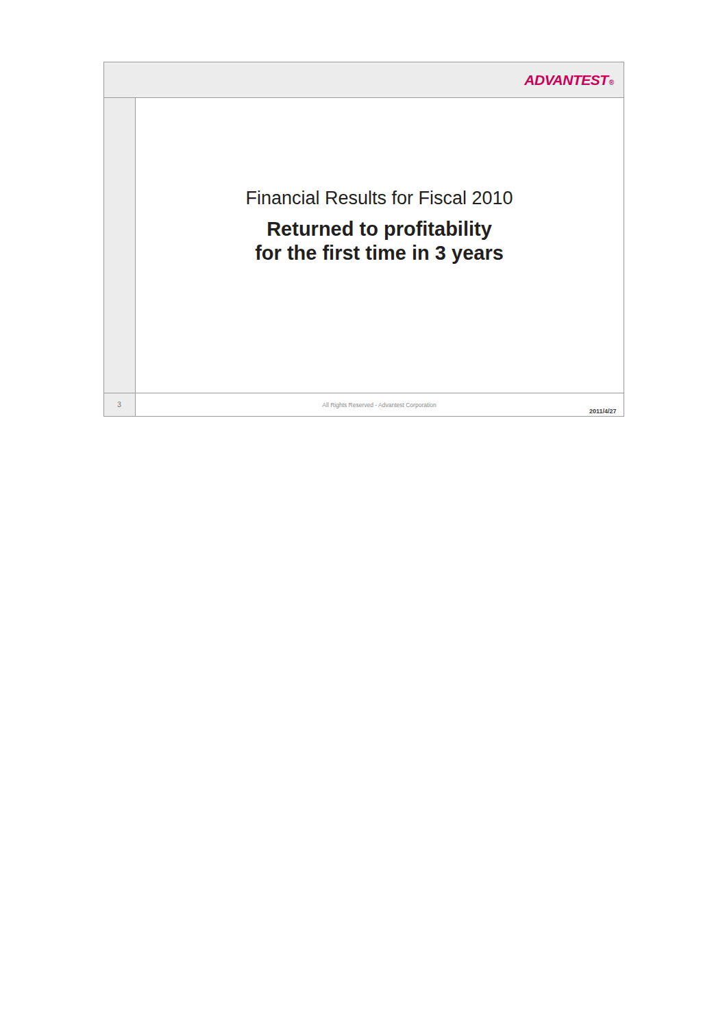ADVANTEST®
Financial Results for Fiscal 2010
Returned to profitability
for the first time in 3 years
3
All Rights Reserved - Advantest Corporation 2011/4/27